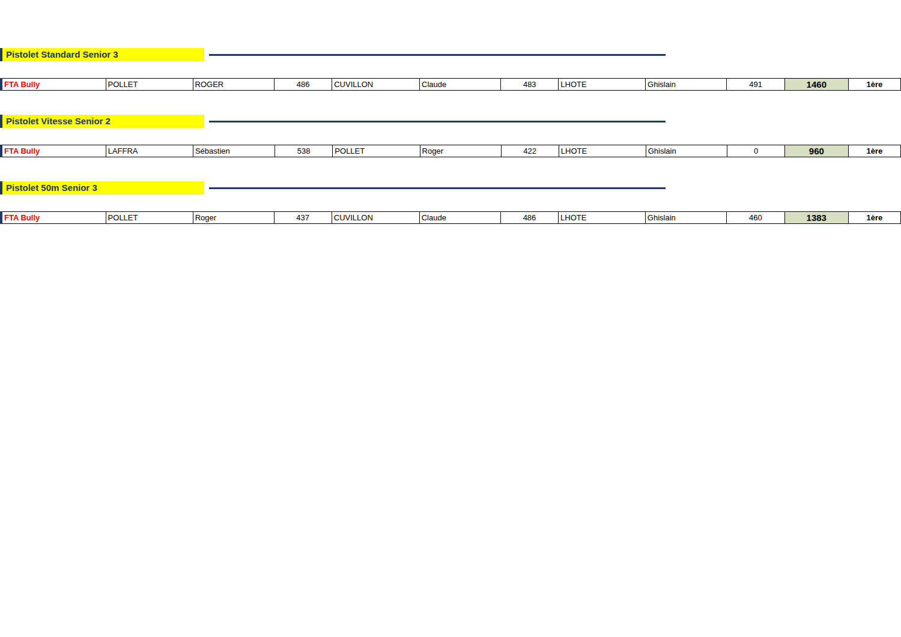Pistolet Standard Senior 3
| FTA Bully | POLLET | ROGER | 486 | CUVILLON | Claude | 483 | LHOTE | Ghislain | 491 | 1460 | 1ère |
Pistolet Vitesse Senior 2
| FTA Bully | LAFFRA | Sébastien | 538 | POLLET | Roger | 422 | LHOTE | Ghislain | 0 | 960 | 1ère |
Pistolet 50m Senior 3
| FTA Bully | POLLET | Roger | 437 | CUVILLON | Claude | 486 | LHOTE | Ghislain | 460 | 1383 | 1ère |